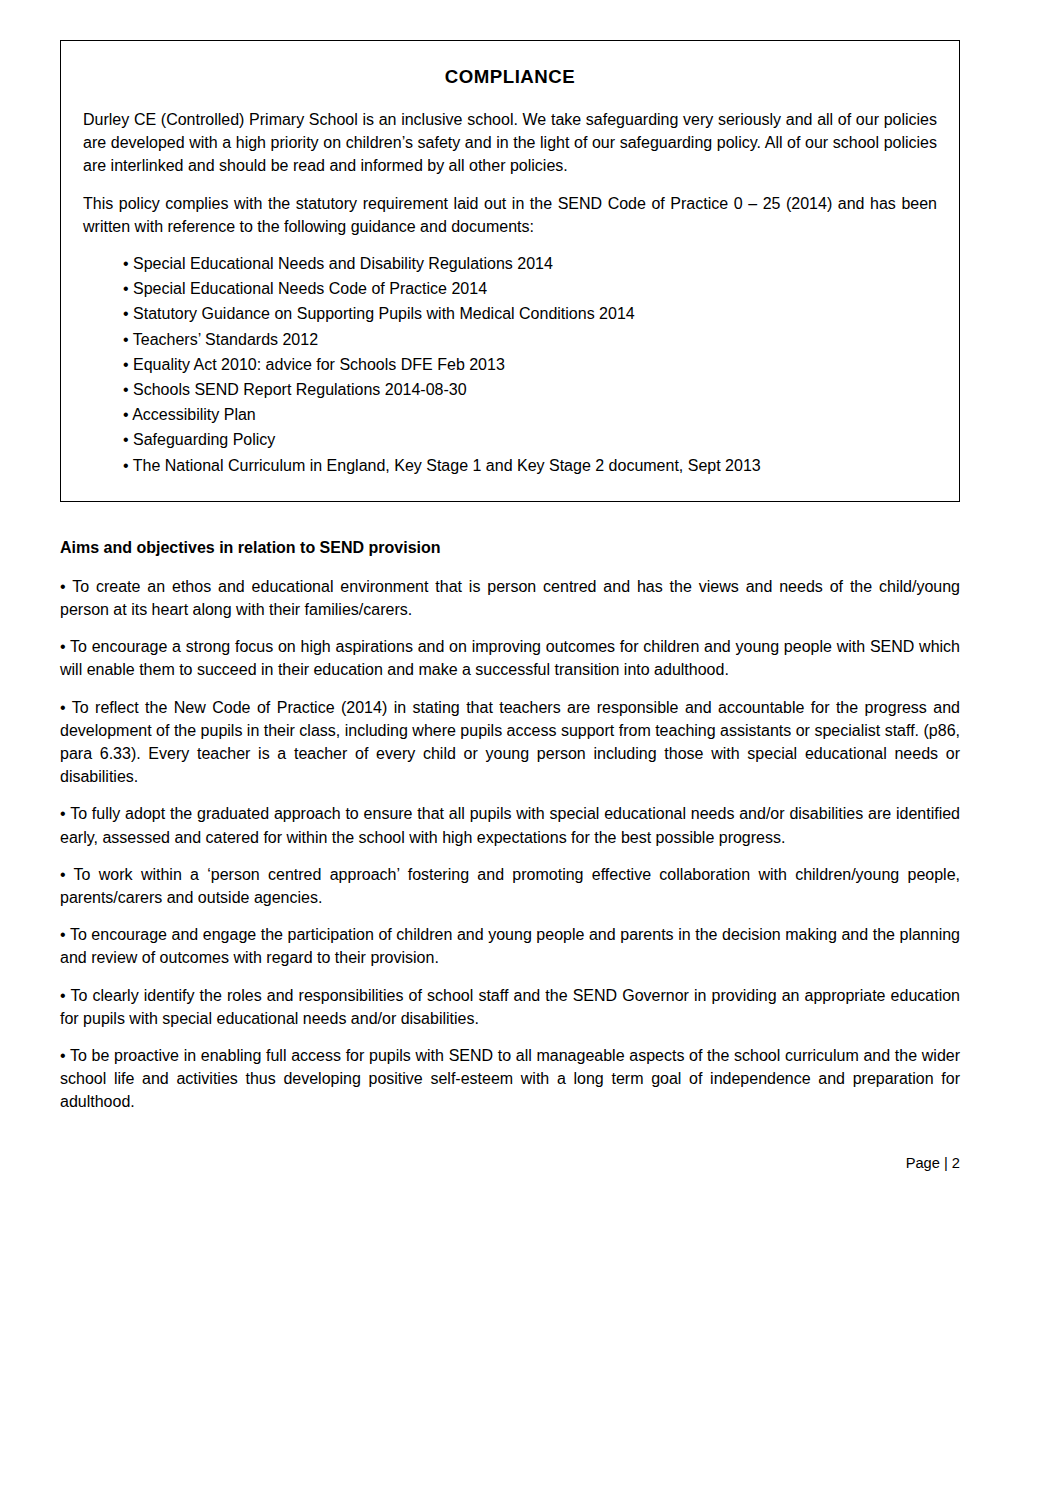COMPLIANCE
Durley CE (Controlled) Primary School is an inclusive school. We take safeguarding very seriously and all of our policies are developed with a high priority on children’s safety and in the light of our safeguarding policy. All of our school policies are interlinked and should be read and informed by all other policies.
This policy complies with the statutory requirement laid out in the SEND Code of Practice 0 – 25 (2014) and has been written with reference to the following guidance and documents:
• Special Educational Needs and Disability Regulations 2014
• Special Educational Needs Code of Practice 2014
• Statutory Guidance on Supporting Pupils with Medical Conditions 2014
• Teachers’ Standards 2012
• Equality Act 2010: advice for Schools DFE Feb 2013
• Schools SEND Report Regulations 2014-08-30
• Accessibility Plan
• Safeguarding Policy
• The National Curriculum in England, Key Stage 1 and Key Stage 2 document, Sept 2013
Aims and objectives in relation to SEND provision
• To create an ethos and educational environment that is person centred and has the views and needs of the child/young person at its heart along with their families/carers.
• To encourage a strong focus on high aspirations and on improving outcomes for children and young people with SEND which will enable them to succeed in their education and make a successful transition into adulthood.
• To reflect the New Code of Practice (2014) in stating that teachers are responsible and accountable for the progress and development of the pupils in their class, including where pupils access support from teaching assistants or specialist staff. (p86, para 6.33). Every teacher is a teacher of every child or young person including those with special educational needs or disabilities.
• To fully adopt the graduated approach to ensure that all pupils with special educational needs and/or disabilities are identified early, assessed and catered for within the school with high expectations for the best possible progress.
• To work within a ‘person centred approach’ fostering and promoting effective collaboration with children/young people, parents/carers and outside agencies.
• To encourage and engage the participation of children and young people and parents in the decision making and the planning and review of outcomes with regard to their provision.
• To clearly identify the roles and responsibilities of school staff and the SEND Governor in providing an appropriate education for pupils with special educational needs and/or disabilities.
• To be proactive in enabling full access for pupils with SEND to all manageable aspects of the school curriculum and the wider school life and activities thus developing positive self-esteem with a long term goal of independence and preparation for adulthood.
Page | 2